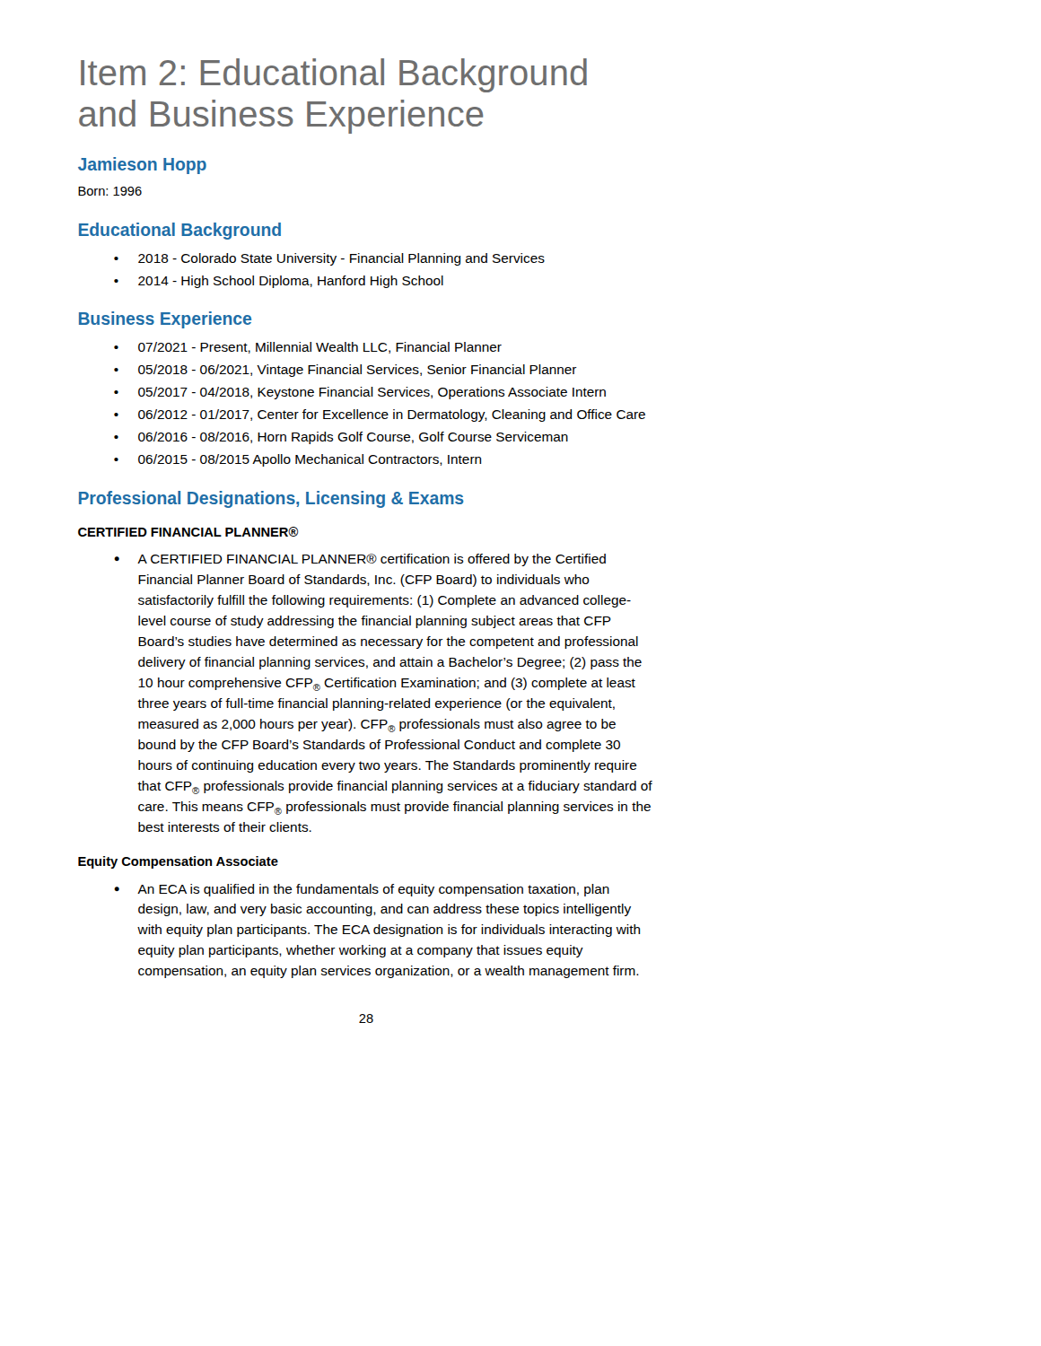Item 2: Educational Background and Business Experience
Jamieson Hopp
Born: 1996
Educational Background
2018 - Colorado State University - Financial Planning and Services
2014 - High School Diploma, Hanford High School
Business Experience
07/2021 - Present, Millennial Wealth LLC, Financial Planner
05/2018 - 06/2021, Vintage Financial Services, Senior Financial Planner
05/2017 - 04/2018, Keystone Financial Services, Operations Associate Intern
06/2012 - 01/2017, Center for Excellence in Dermatology, Cleaning and Office Care
06/2016 - 08/2016, Horn Rapids Golf Course, Golf Course Serviceman
06/2015 - 08/2015 Apollo Mechanical Contractors, Intern
Professional Designations, Licensing & Exams
CERTIFIED FINANCIAL PLANNER®
A CERTIFIED FINANCIAL PLANNER® certification is offered by the Certified Financial Planner Board of Standards, Inc. (CFP Board) to individuals who satisfactorily fulfill the following requirements: (1) Complete an advanced college-level course of study addressing the financial planning subject areas that CFP Board’s studies have determined as necessary for the competent and professional delivery of financial planning services, and attain a Bachelor’s Degree; (2) pass the 10 hour comprehensive CFP® Certification Examination; and (3) complete at least three years of full-time financial planning-related experience (or the equivalent, measured as 2,000 hours per year). CFP® professionals must also agree to be bound by the CFP Board’s Standards of Professional Conduct and complete 30 hours of continuing education every two years. The Standards prominently require that CFP® professionals provide financial planning services at a fiduciary standard of care. This means CFP® professionals must provide financial planning services in the best interests of their clients.
Equity Compensation Associate
An ECA is qualified in the fundamentals of equity compensation taxation, plan design, law, and very basic accounting, and can address these topics intelligently with equity plan participants. The ECA designation is for individuals interacting with equity plan participants, whether working at a company that issues equity compensation, an equity plan services organization, or a wealth management firm.
28